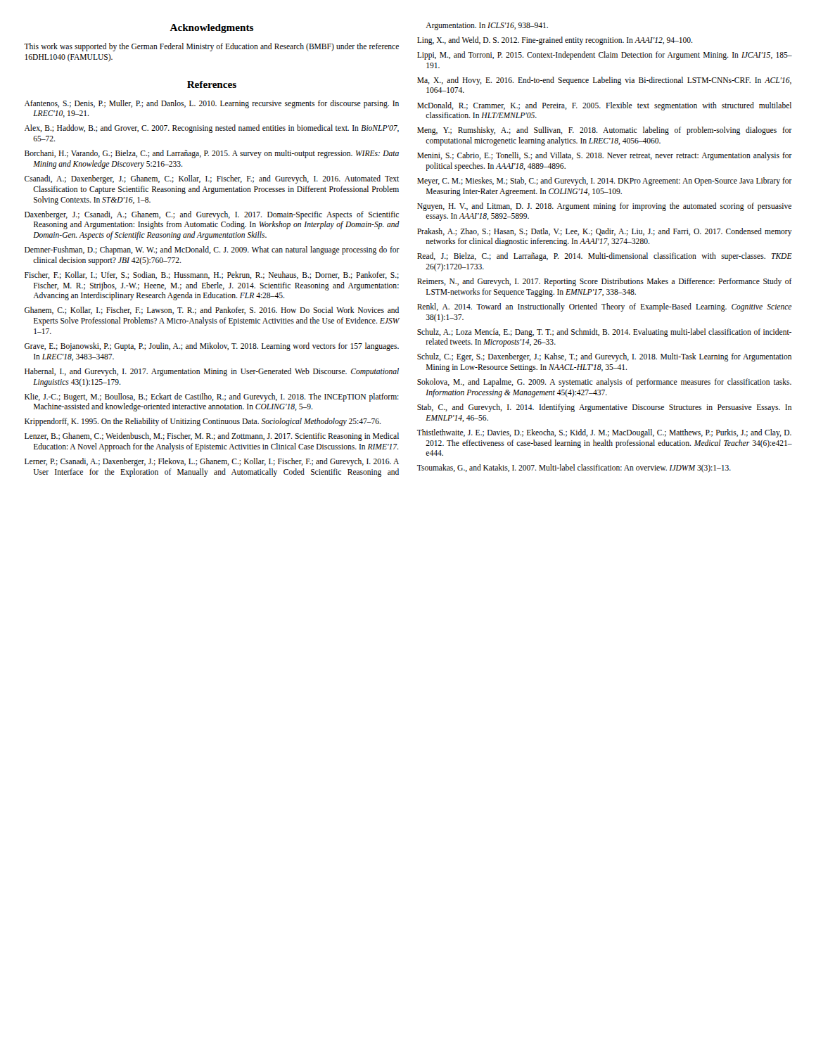Acknowledgments
This work was supported by the German Federal Ministry of Education and Research (BMBF) under the reference 16DHL1040 (FAMULUS).
References
Afantenos, S.; Denis, P.; Muller, P.; and Danlos, L. 2010. Learning recursive segments for discourse parsing. In LREC'10, 19–21.
Alex, B.; Haddow, B.; and Grover, C. 2007. Recognising nested named entities in biomedical text. In BioNLP'07, 65–72.
Borchani, H.; Varando, G.; Bielza, C.; and Larrañaga, P. 2015. A survey on multi-output regression. WIREs: Data Mining and Knowledge Discovery 5:216–233.
Csanadi, A.; Daxenberger, J.; Ghanem, C.; Kollar, I.; Fischer, F.; and Gurevych, I. 2016. Automated Text Classification to Capture Scientific Reasoning and Argumentation Processes in Different Professional Problem Solving Contexts. In ST&D'16, 1–8.
Daxenberger, J.; Csanadi, A.; Ghanem, C.; and Gurevych, I. 2017. Domain-Specific Aspects of Scientific Reasoning and Argumentation: Insights from Automatic Coding. In Workshop on Interplay of Domain-Sp. and Domain-Gen. Aspects of Scientific Reasoning and Argumentation Skills.
Demner-Fushman, D.; Chapman, W. W.; and McDonald, C. J. 2009. What can natural language processing do for clinical decision support? JBI 42(5):760–772.
Fischer, F.; Kollar, I.; Ufer, S.; Sodian, B.; Hussmann, H.; Pekrun, R.; Neuhaus, B.; Dorner, B.; Pankofer, S.; Fischer, M. R.; Strijbos, J.-W.; Heene, M.; and Eberle, J. 2014. Scientific Reasoning and Argumentation: Advancing an Interdisciplinary Research Agenda in Education. FLR 4:28–45.
Ghanem, C.; Kollar, I.; Fischer, F.; Lawson, T. R.; and Pankofer, S. 2016. How Do Social Work Novices and Experts Solve Professional Problems? A Micro-Analysis of Epistemic Activities and the Use of Evidence. EJSW 1–17.
Grave, E.; Bojanowski, P.; Gupta, P.; Joulin, A.; and Mikolov, T. 2018. Learning word vectors for 157 languages. In LREC'18, 3483–3487.
Habernal, I., and Gurevych, I. 2017. Argumentation Mining in User-Generated Web Discourse. Computational Linguistics 43(1):125–179.
Klie, J.-C.; Bugert, M.; Boullosa, B.; Eckart de Castilho, R.; and Gurevych, I. 2018. The INCEpTION platform: Machine-assisted and knowledge-oriented interactive annotation. In COLING'18, 5–9.
Krippendorff, K. 1995. On the Reliability of Unitizing Continuous Data. Sociological Methodology 25:47–76.
Lenzer, B.; Ghanem, C.; Weidenbusch, M.; Fischer, M. R.; and Zottmann, J. 2017. Scientific Reasoning in Medical Education: A Novel Approach for the Analysis of Epistemic Activities in Clinical Case Discussions. In RIME'17.
Lerner, P.; Csanadi, A.; Daxenberger, J.; Flekova, L.; Ghanem, C.; Kollar, I.; Fischer, F.; and Gurevych, I. 2016. A User Interface for the Exploration of Manually and Automatically Coded Scientific Reasoning and Argumentation. In ICLS'16, 938–941.
Ling, X., and Weld, D. S. 2012. Fine-grained entity recognition. In AAAI'12, 94–100.
Lippi, M., and Torroni, P. 2015. Context-Independent Claim Detection for Argument Mining. In IJCAI'15, 185–191.
Ma, X., and Hovy, E. 2016. End-to-end Sequence Labeling via Bi-directional LSTM-CNNs-CRF. In ACL'16, 1064–1074.
McDonald, R.; Crammer, K.; and Pereira, F. 2005. Flexible text segmentation with structured multilabel classification. In HLT/EMNLP'05.
Meng, Y.; Rumshisky, A.; and Sullivan, F. 2018. Automatic labeling of problem-solving dialogues for computational microgenetic learning analytics. In LREC'18, 4056–4060.
Menini, S.; Cabrio, E.; Tonelli, S.; and Villata, S. 2018. Never retreat, never retract: Argumentation analysis for political speeches. In AAAI'18, 4889–4896.
Meyer, C. M.; Mieskes, M.; Stab, C.; and Gurevych, I. 2014. DKPro Agreement: An Open-Source Java Library for Measuring Inter-Rater Agreement. In COLING'14, 105–109.
Nguyen, H. V., and Litman, D. J. 2018. Argument mining for improving the automated scoring of persuasive essays. In AAAI'18, 5892–5899.
Prakash, A.; Zhao, S.; Hasan, S.; Datla, V.; Lee, K.; Qadir, A.; Liu, J.; and Farri, O. 2017. Condensed memory networks for clinical diagnostic inferencing. In AAAI'17, 3274–3280.
Read, J.; Bielza, C.; and Larrañaga, P. 2014. Multi-dimensional classification with super-classes. TKDE 26(7):1720–1733.
Reimers, N., and Gurevych, I. 2017. Reporting Score Distributions Makes a Difference: Performance Study of LSTM-networks for Sequence Tagging. In EMNLP'17, 338–348.
Renkl, A. 2014. Toward an Instructionally Oriented Theory of Example-Based Learning. Cognitive Science 38(1):1–37.
Schulz, A.; Loza Mencía, E.; Dang, T. T.; and Schmidt, B. 2014. Evaluating multi-label classification of incident-related tweets. In Microposts'14, 26–33.
Schulz, C.; Eger, S.; Daxenberger, J.; Kahse, T.; and Gurevych, I. 2018. Multi-Task Learning for Argumentation Mining in Low-Resource Settings. In NAACL-HLT'18, 35–41.
Sokolova, M., and Lapalme, G. 2009. A systematic analysis of performance measures for classification tasks. Information Processing & Management 45(4):427–437.
Stab, C., and Gurevych, I. 2014. Identifying Argumentative Discourse Structures in Persuasive Essays. In EMNLP'14, 46–56.
Thistlethwaite, J. E.; Davies, D.; Ekeocha, S.; Kidd, J. M.; MacDougall, C.; Matthews, P.; Purkis, J.; and Clay, D. 2012. The effectiveness of case-based learning in health professional education. Medical Teacher 34(6):e421–e444.
Tsoumakas, G., and Katakis, I. 2007. Multi-label classification: An overview. IJDWM 3(3):1–13.